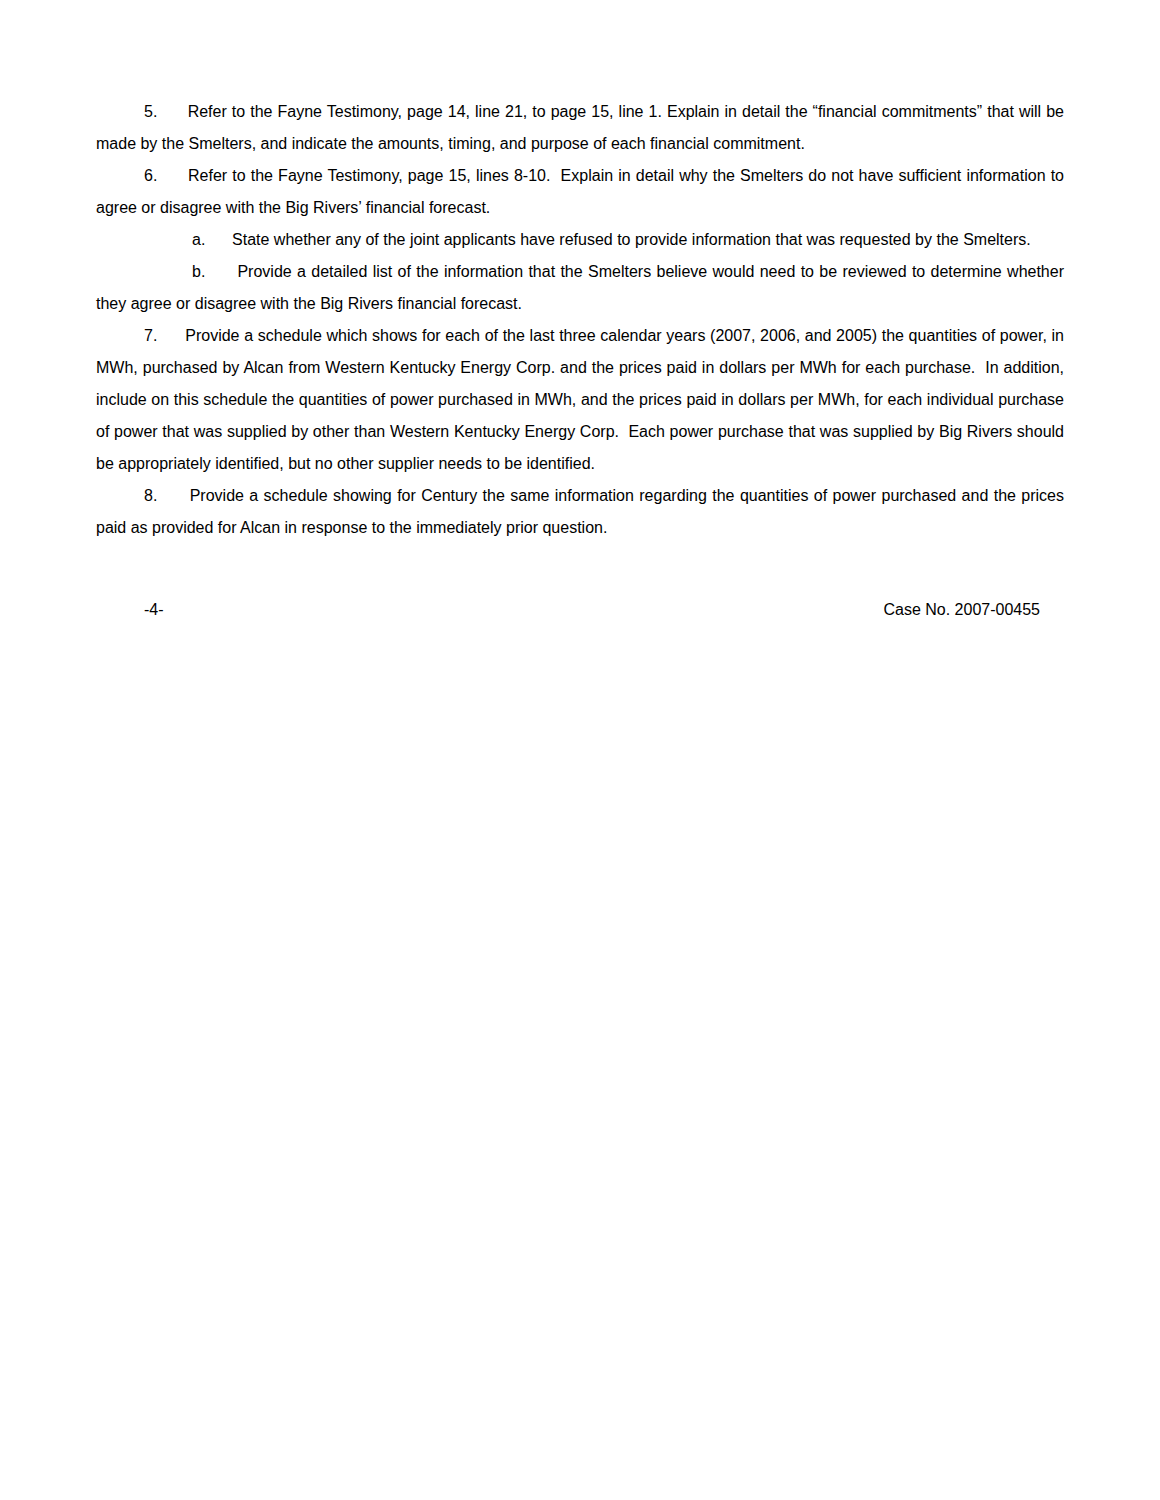5. Refer to the Fayne Testimony, page 14, line 21, to page 15, line 1. Explain in detail the “financial commitments” that will be made by the Smelters, and indicate the amounts, timing, and purpose of each financial commitment.
6. Refer to the Fayne Testimony, page 15, lines 8-10. Explain in detail why the Smelters do not have sufficient information to agree or disagree with the Big Rivers’ financial forecast.
a. State whether any of the joint applicants have refused to provide information that was requested by the Smelters.
b. Provide a detailed list of the information that the Smelters believe would need to be reviewed to determine whether they agree or disagree with the Big Rivers financial forecast.
7. Provide a schedule which shows for each of the last three calendar years (2007, 2006, and 2005) the quantities of power, in MWh, purchased by Alcan from Western Kentucky Energy Corp. and the prices paid in dollars per MWh for each purchase. In addition, include on this schedule the quantities of power purchased in MWh, and the prices paid in dollars per MWh, for each individual purchase of power that was supplied by other than Western Kentucky Energy Corp. Each power purchase that was supplied by Big Rivers should be appropriately identified, but no other supplier needs to be identified.
8. Provide a schedule showing for Century the same information regarding the quantities of power purchased and the prices paid as provided for Alcan in response to the immediately prior question.
-4- Case No. 2007-00455